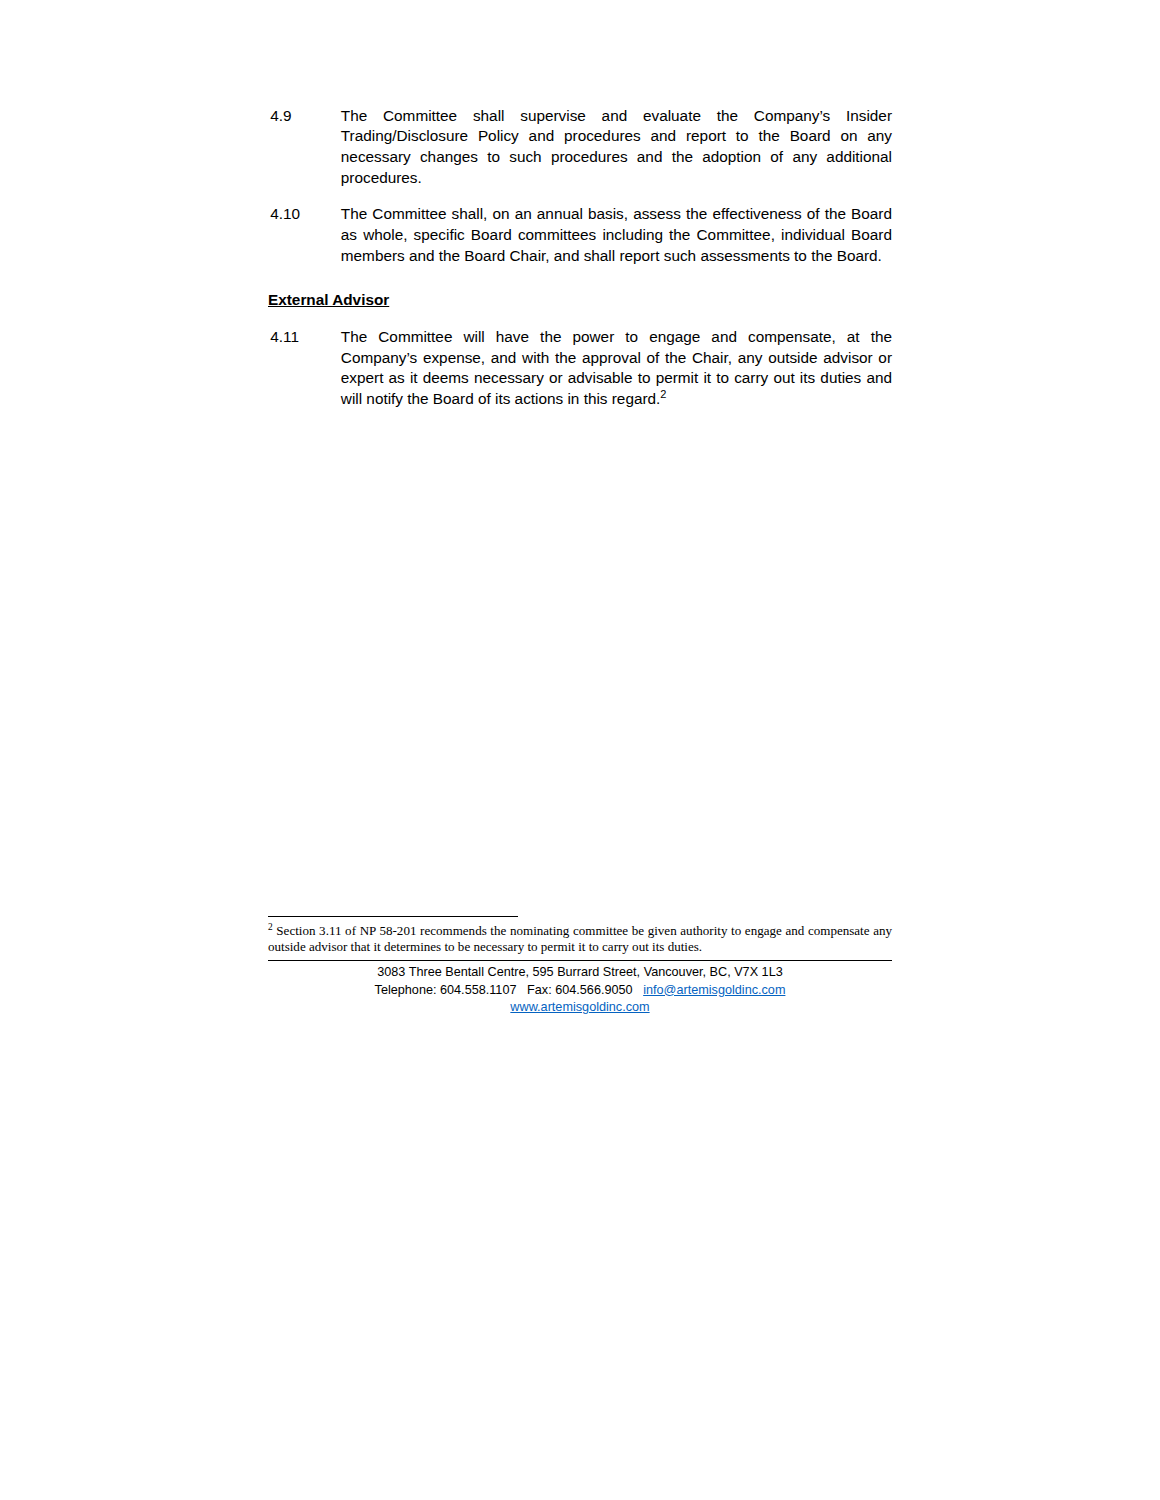4.9
The Committee shall supervise and evaluate the Company’s Insider Trading/Disclosure Policy and procedures and report to the Board on any necessary changes to such procedures and the adoption of any additional procedures.
4.10
The Committee shall, on an annual basis, assess the effectiveness of the Board as whole, specific Board committees including the Committee, individual Board members and the Board Chair, and shall report such assessments to the Board.
External Advisor
4.11
The Committee will have the power to engage and compensate, at the Company’s expense, and with the approval of the Chair, any outside advisor or expert as it deems necessary or advisable to permit it to carry out its duties and will notify the Board of its actions in this regard.2
2 Section 3.11 of NP 58-201 recommends the nominating committee be given authority to engage and compensate any outside advisor that it determines to be necessary to permit it to carry out its duties.
3083 Three Bentall Centre, 595 Burrard Street, Vancouver, BC, V7X 1L3
Telephone: 604.558.1107 Fax: 604.566.9050 info@artemisgoldinc.com
www.artemisgoldinc.com